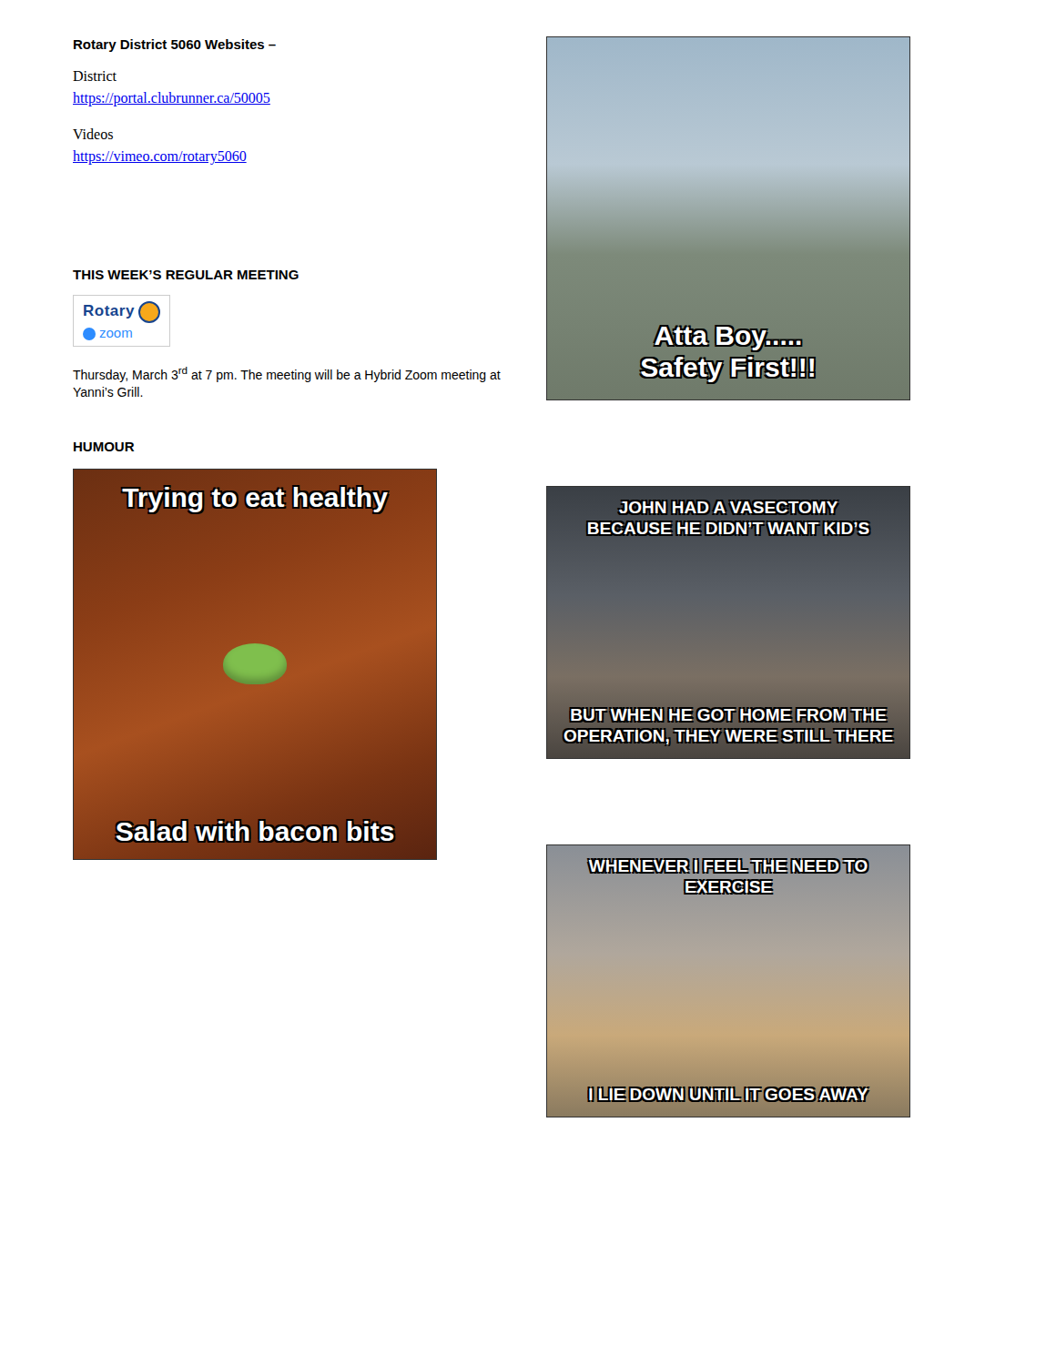Rotary District 5060 Websites –
District
https://portal.clubrunner.ca/50005
Videos
https://vimeo.com/rotary5060
THIS WEEK’S REGULAR MEETING
Rotary zoom
Thursday, March 3rd at 7 pm. The meeting will be a Hybrid Zoom meeting at Yanni’s Grill.
HUMOUR
Trying to eat healthy
Salad with bacon bits
Atta Boy.....
Safety First!!!
JOHN HAD A VASECTOMY
BECAUSE HE DIDN’T WANT KID’S
BUT WHEN HE GOT HOME FROM THE
OPERATION, THEY WERE STILL THERE
WHENEVER I FEEL THE NEED TO
EXERCISE
I LIE DOWN UNTIL IT GOES AWAY